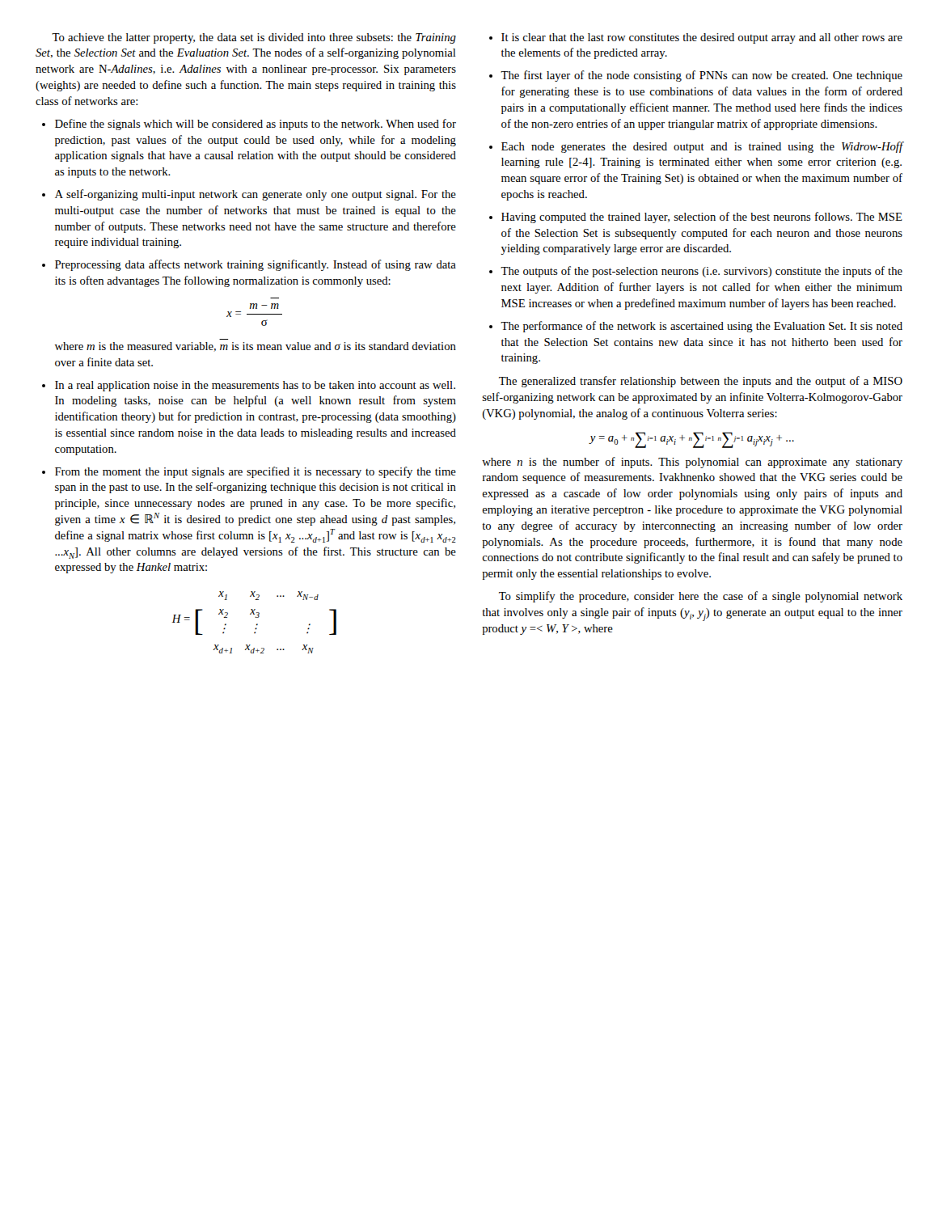To achieve the latter property, the data set is divided into three subsets: the Training Set, the Selection Set and the Evaluation Set. The nodes of a self-organizing polynomial network are N-Adalines, i.e. Adalines with a nonlinear pre-processor. Six parameters (weights) are needed to define such a function. The main steps required in training this class of networks are:
Define the signals which will be considered as inputs to the network. When used for prediction, past values of the output could be used only, while for a modeling application signals that have a causal relation with the output should be considered as inputs to the network.
A self-organizing multi-input network can generate only one output signal. For the multi-output case the number of networks that must be trained is equal to the number of outputs. These networks need not have the same structure and therefore require individual training.
Preprocessing data affects network training significantly. Instead of using raw data its is often advantages The following normalization is commonly used:
x = m − m σ
where m is the measured variable, m is its mean value and σ is its standard deviation over a finite data set.
In a real application noise in the measurements has to be taken into account as well. In modeling tasks, noise can be helpful (a well known result from system identification theory) but for prediction in contrast, pre-processing (data smoothing) is essential since random noise in the data leads to misleading results and increased computation.
From the moment the input signals are specified it is necessary to specify the time span in the past to use. In the self-organizing technique this decision is not critical in principle, since unnecessary nodes are pruned in any case. To be more specific, given a time x ∈ ℝN it is desired to predict one step ahead using d past samples, define a signal matrix whose first column is [x1 x2 ...xd+1]T and last row is [xd+1 xd+2 ...xN]. All other columns are delayed versions of the first. This structure can be expressed by the Hankel matrix:
H = [
| x 1 | x 2 | ... | x N − d |
| x 2 | x 3 | | |
| ⋮ | ⋮ | | ⋮ |
| x d +1 | x d +2 | ... | x N |
]
It is clear that the last row constitutes the desired output array and all other rows are the elements of the predicted array.
The first layer of the node consisting of PNNs can now be created. One technique for generating these is to use combinations of data values in the form of ordered pairs in a computationally efficient manner. The method used here finds the indices of the non-zero entries of an upper triangular matrix of appropriate dimensions.
Each node generates the desired output and is trained using the Widrow-Hoff learning rule [2-4]. Training is terminated either when some error criterion (e.g. mean square error of the Training Set) is obtained or when the maximum number of epochs is reached.
Having computed the trained layer, selection of the best neurons follows. The MSE of the Selection Set is subsequently computed for each neuron and those neurons yielding comparatively large error are discarded.
The outputs of the post-selection neurons (i.e. survivors) constitute the inputs of the next layer. Addition of further layers is not called for when either the minimum MSE increases or when a predefined maximum number of layers has been reached.
The performance of the network is ascertained using the Evaluation Set. It sis noted that the Selection Set contains new data since it has not hitherto been used for training.
The generalized transfer relationship between the inputs and the output of a MISO self-organizing network can be approximated by an infinite Volterra-Kolmogorov-Gabor (VKG) polynomial, the analog of a continuous Volterra series:
y = a0 + n∑i=1 aixi + n∑i=1 n∑j=1 aijxixj + ...
where n is the number of inputs. This polynomial can approximate any stationary random sequence of measurements. Ivakhnenko showed that the VKG series could be expressed as a cascade of low order polynomials using only pairs of inputs and employing an iterative perceptron - like procedure to approximate the VKG polynomial to any degree of accuracy by interconnecting an increasing number of low order polynomials. As the procedure proceeds, furthermore, it is found that many node connections do not contribute significantly to the final result and can safely be pruned to permit only the essential relationships to evolve.
To simplify the procedure, consider here the case of a single polynomial network that involves only a single pair of inputs (yi, yj) to generate an output equal to the inner product y =< W, Y >, where